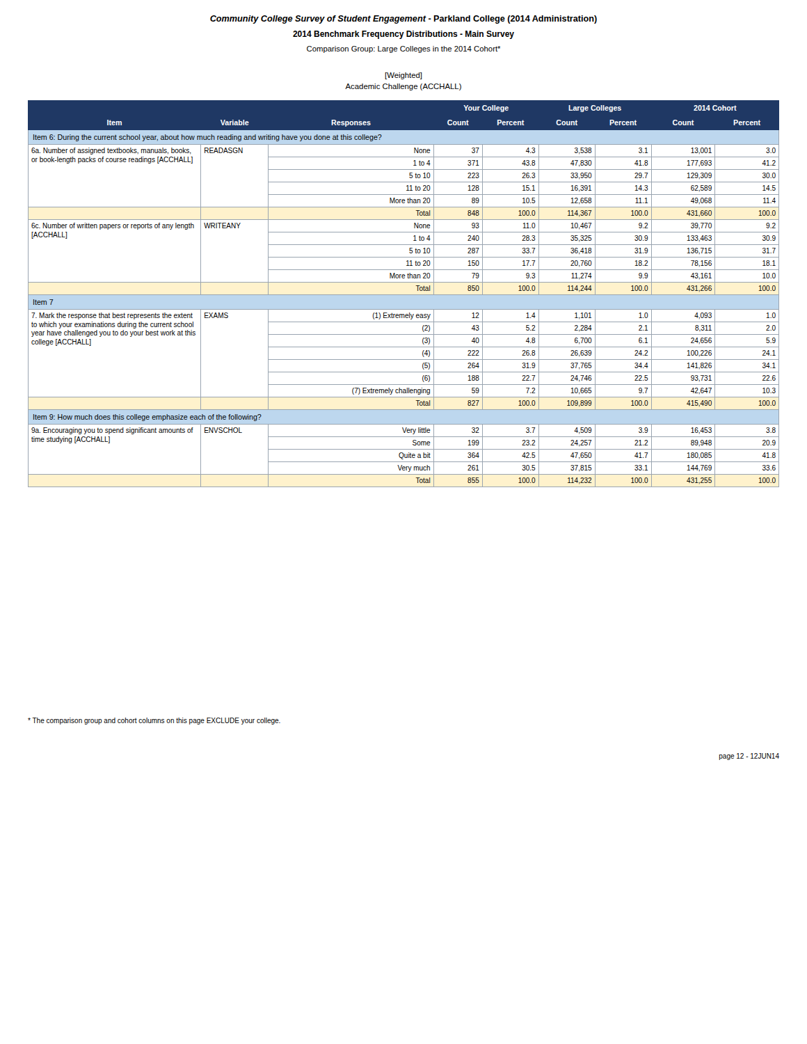Community College Survey of Student Engagement - Parkland College (2014 Administration)
2014 Benchmark Frequency Distributions - Main Survey
Comparison Group: Large Colleges in the 2014 Cohort*
[Weighted]
Academic Challenge (ACCHALL)
| | Your College | Large Colleges | 2014 Cohort |
| --- | --- | --- | --- |
| Item | Variable | Responses | Count | Percent | Count | Percent | Count | Percent |
| Item 6: During the current school year, about how much reading and writing have you done at this college? |
| 6a. Number of assigned textbooks, manuals, books, or book-length packs of course readings [ACCHALL] | READASGN | None | 37 | 4.3 | 3,538 | 3.1 | 13,001 | 3.0 |
| 1 to 4 | 371 | 43.8 | 47,830 | 41.8 | 177,693 | 41.2 |
| 5 to 10 | 223 | 26.3 | 33,950 | 29.7 | 129,309 | 30.0 |
| 11 to 20 | 128 | 15.1 | 16,391 | 14.3 | 62,589 | 14.5 |
| More than 20 | 89 | 10.5 | 12,658 | 11.1 | 49,068 | 11.4 |
| | | Total | 848 | 100.0 | 114,367 | 100.0 | 431,660 | 100.0 |
| 6c. Number of written papers or reports of any length [ACCHALL] | WRITEANY | None | 93 | 11.0 | 10,467 | 9.2 | 39,770 | 9.2 |
| 1 to 4 | 240 | 28.3 | 35,325 | 30.9 | 133,463 | 30.9 |
| 5 to 10 | 287 | 33.7 | 36,418 | 31.9 | 136,715 | 31.7 |
| 11 to 20 | 150 | 17.7 | 20,760 | 18.2 | 78,156 | 18.1 |
| More than 20 | 79 | 9.3 | 11,274 | 9.9 | 43,161 | 10.0 |
| | | Total | 850 | 100.0 | 114,244 | 100.0 | 431,266 | 100.0 |
| Item 7 |
| 7. Mark the response that best represents the extent to which your examinations during the current school year have challenged you to do your best work at this college [ACCHALL] | EXAMS | (1) Extremely easy | 12 | 1.4 | 1,101 | 1.0 | 4,093 | 1.0 |
| (2) | 43 | 5.2 | 2,284 | 2.1 | 8,311 | 2.0 |
| (3) | 40 | 4.8 | 6,700 | 6.1 | 24,656 | 5.9 |
| (4) | 222 | 26.8 | 26,639 | 24.2 | 100,226 | 24.1 |
| (5) | 264 | 31.9 | 37,765 | 34.4 | 141,826 | 34.1 |
| (6) | 188 | 22.7 | 24,746 | 22.5 | 93,731 | 22.6 |
| (7) Extremely challenging | 59 | 7.2 | 10,665 | 9.7 | 42,647 | 10.3 |
| | | Total | 827 | 100.0 | 109,899 | 100.0 | 415,490 | 100.0 |
| Item 9: How much does this college emphasize each of the following? |
| 9a. Encouraging you to spend significant amounts of time studying [ACCHALL] | ENVSCHOL | Very little | 32 | 3.7 | 4,509 | 3.9 | 16,453 | 3.8 |
| Some | 199 | 23.2 | 24,257 | 21.2 | 89,948 | 20.9 |
| Quite a bit | 364 | 42.5 | 47,650 | 41.7 | 180,085 | 41.8 |
| Very much | 261 | 30.5 | 37,815 | 33.1 | 144,769 | 33.6 |
| | | Total | 855 | 100.0 | 114,232 | 100.0 | 431,255 | 100.0 |
* The comparison group and cohort columns on this page EXCLUDE your college.
page 12 - 12JUN14